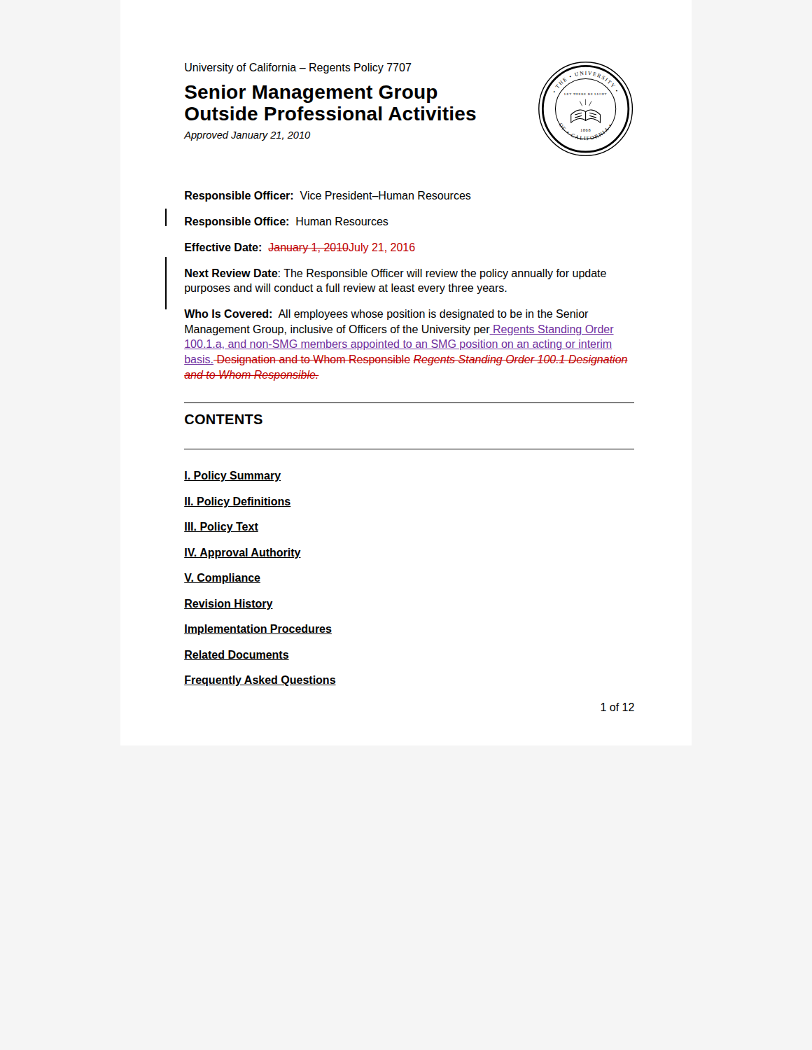• THE • UNIVERSITY • OF • CALIFORNIA • LET THERE BE LIGHT 1868
University of California – Regents Policy 7707
Senior Management GroupOutside Professional Activities
Approved January 21, 2010
Responsible Officer: Vice President–Human Resources
Responsible Office: Human Resources
Effective Date: January 1, 2010 July 21, 2016
Next Review Date: The Responsible Officer will review the policy annually for update purposes and will conduct a full review at least every three years.
Who Is Covered: All employees whose position is designated to be in the Senior Management Group, inclusive of Officers of the University per Regents Standing Order 100.1.a, and non-SMG members appointed to an SMG position on an acting or interim basis. Designation and to Whom Responsible Regents Standing Order 100.1 Designation and to Whom Responsible.
CONTENTS
I. Policy Summary
II. Policy Definitions
III. Policy Text
IV. Approval Authority
V. Compliance
Revision History
Implementation Procedures
Related Documents
Frequently Asked Questions
1 of 12